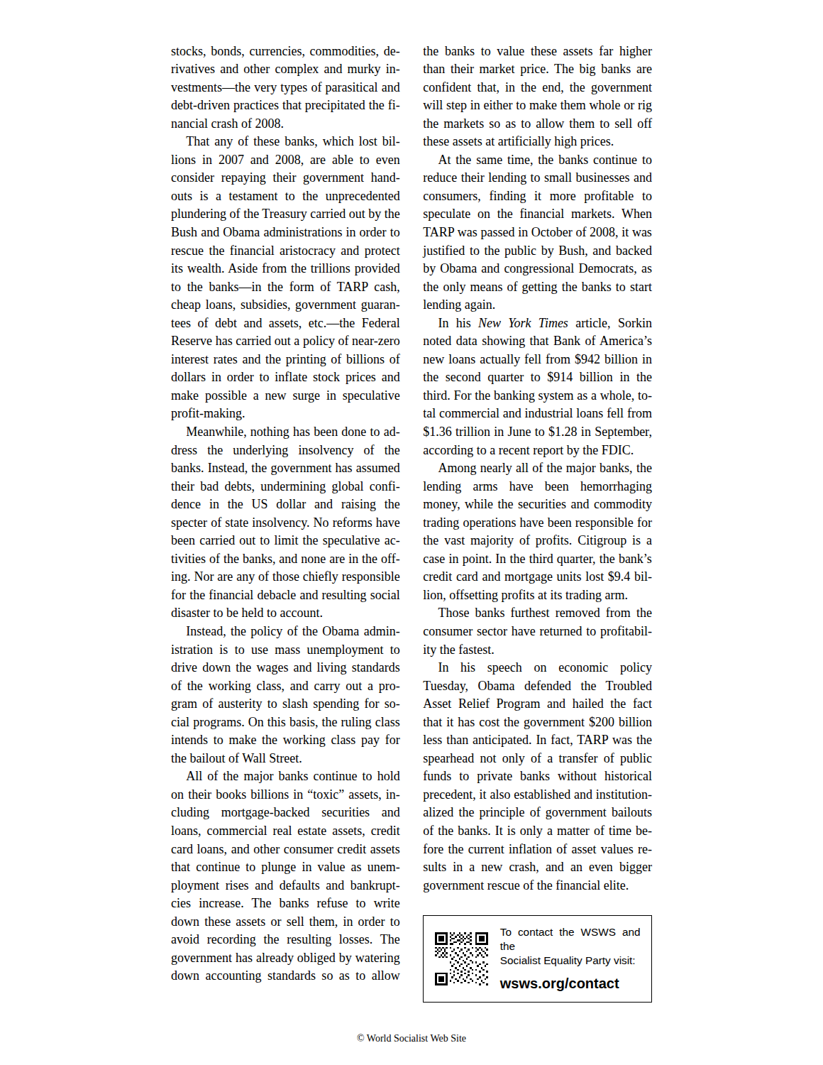stocks, bonds, currencies, commodities, derivatives and other complex and murky investments—the very types of parasitical and debt-driven practices that precipitated the financial crash of 2008.
That any of these banks, which lost billions in 2007 and 2008, are able to even consider repaying their government handouts is a testament to the unprecedented plundering of the Treasury carried out by the Bush and Obama administrations in order to rescue the financial aristocracy and protect its wealth. Aside from the trillions provided to the banks—in the form of TARP cash, cheap loans, subsidies, government guarantees of debt and assets, etc.—the Federal Reserve has carried out a policy of near-zero interest rates and the printing of billions of dollars in order to inflate stock prices and make possible a new surge in speculative profit-making.
Meanwhile, nothing has been done to address the underlying insolvency of the banks. Instead, the government has assumed their bad debts, undermining global confidence in the US dollar and raising the specter of state insolvency. No reforms have been carried out to limit the speculative activities of the banks, and none are in the offing. Nor are any of those chiefly responsible for the financial debacle and resulting social disaster to be held to account.
Instead, the policy of the Obama administration is to use mass unemployment to drive down the wages and living standards of the working class, and carry out a program of austerity to slash spending for social programs. On this basis, the ruling class intends to make the working class pay for the bailout of Wall Street.
All of the major banks continue to hold on their books billions in “toxic” assets, including mortgage-backed securities and loans, commercial real estate assets, credit card loans, and other consumer credit assets that continue to plunge in value as unemployment rises and defaults and bankruptcies increase. The banks refuse to write down these assets or sell them, in order to avoid recording the resulting losses. The government has already obliged by watering down accounting standards so as to allow the banks to value these assets far higher than their market price. The big banks are confident that, in the end, the government will step in either to make them whole or rig the markets so as to allow them to sell off these assets at artificially high prices.
At the same time, the banks continue to reduce their lending to small businesses and consumers, finding it more profitable to speculate on the financial markets. When TARP was passed in October of 2008, it was justified to the public by Bush, and backed by Obama and congressional Democrats, as the only means of getting the banks to start lending again.
In his New York Times article, Sorkin noted data showing that Bank of America’s new loans actually fell from $942 billion in the second quarter to $914 billion in the third. For the banking system as a whole, total commercial and industrial loans fell from $1.36 trillion in June to $1.28 in September, according to a recent report by the FDIC.
Among nearly all of the major banks, the lending arms have been hemorrhaging money, while the securities and commodity trading operations have been responsible for the vast majority of profits. Citigroup is a case in point. In the third quarter, the bank’s credit card and mortgage units lost $9.4 billion, offsetting profits at its trading arm.
Those banks furthest removed from the consumer sector have returned to profitability the fastest.
In his speech on economic policy Tuesday, Obama defended the Troubled Asset Relief Program and hailed the fact that it has cost the government $200 billion less than anticipated. In fact, TARP was the spearhead not only of a transfer of public funds to private banks without historical precedent, it also established and institutionalized the principle of government bailouts of the banks. It is only a matter of time before the current inflation of asset values results in a new crash, and an even bigger government rescue of the financial elite.
To contact the WSWS and the
Socialist Equality Party visit: wsws.org/contact
© World Socialist Web Site